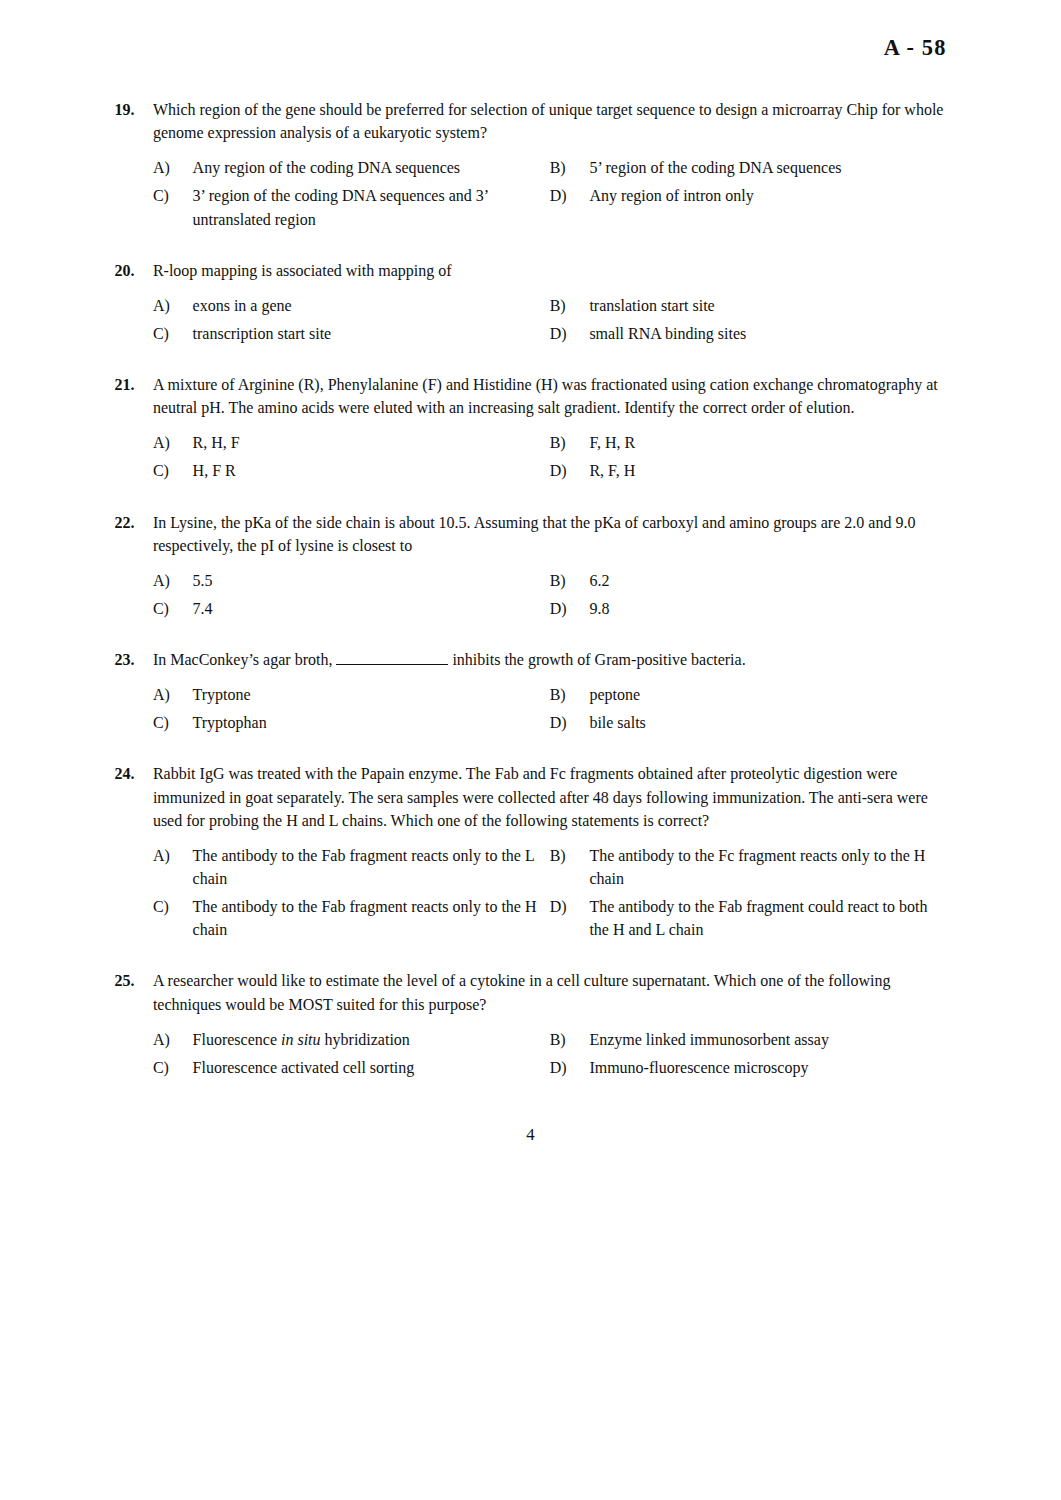A - 58
19. Which region of the gene should be preferred for selection of unique target sequence to design a microarray Chip for whole genome expression analysis of a eukaryotic system?
| A) | Any region of the coding DNA sequences | B) | 5’ region of the coding DNA sequences |
| C) | 3’ region of the coding DNA sequences and 3’ untranslated region | D) | Any region of intron only |
20. R-loop mapping is associated with mapping of
| A) | exons in a gene | B) | translation start site |
| C) | transcription start site | D) | small RNA binding sites |
21. A mixture of Arginine (R), Phenylalanine (F) and Histidine (H) was fractionated using cation exchange chromatography at neutral pH. The amino acids were eluted with an increasing salt gradient. Identify the correct order of elution.
| A) | R, H, F | B) | F, H, R |
| C) | H, F R | D) | R, F, H |
22. In Lysine, the pKa of the side chain is about 10.5. Assuming that the pKa of carboxyl and amino groups are 2.0 and 9.0 respectively, the pI of lysine is closest to
| A) | 5.5 | B) | 6.2 |
| C) | 7.4 | D) | 9.8 |
23. In MacConkey’s agar broth, inhibits the growth of Gram-positive bacteria.
| A) | Tryptone | B) | peptone |
| C) | Tryptophan | D) | bile salts |
24. Rabbit IgG was treated with the Papain enzyme. The Fab and Fc fragments obtained after proteolytic digestion were immunized in goat separately. The sera samples were collected after 48 days following immunization. The anti-sera were used for probing the H and L chains. Which one of the following statements is correct?
| A) | The antibody to the Fab fragment reacts only to the L chain | B) | The antibody to the Fc fragment reacts only to the H chain |
| C) | The antibody to the Fab fragment reacts only to the H chain | D) | The antibody to the Fab fragment could react to both the H and L chain |
25. A researcher would like to estimate the level of a cytokine in a cell culture supernatant. Which one of the following techniques would be MOST suited for this purpose?
| A) | Fluorescence in situ hybridization | B) | Enzyme linked immunosorbent assay |
| C) | Fluorescence activated cell sorting | D) | Immuno-fluorescence microscopy |
4